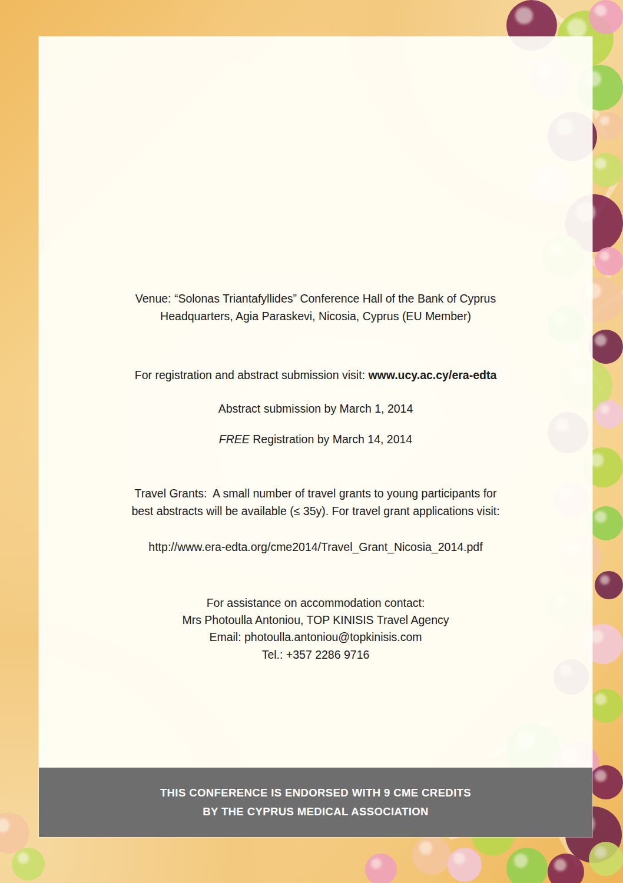Venue: “Solonas Triantafyllides” Conference Hall of the Bank of Cyprus
Headquarters, Agia Paraskevi, Nicosia, Cyprus (EU Member)
For registration and abstract submission visit: www.ucy.ac.cy/era-edta
Abstract submission by March 1, 2014
FREE Registration by March 14, 2014
Travel Grants: A small number of travel grants to young participants for
best abstracts will be available (≤ 35y). For travel grant applications visit:
http://www.era-edta.org/cme2014/Travel_Grant_Nicosia_2014.pdf
For assistance on accommodation contact:
Mrs Photoulla Antoniou, TOP KINISIS Travel Agency
Email: photoulla.antoniou@topkinisis.com
Tel.: +357 2286 9716
THIS CONFERENCE IS ENDORSED WITH 9 CME CREDITS
BY THE CYPRUS MEDICAL ASSOCIATION